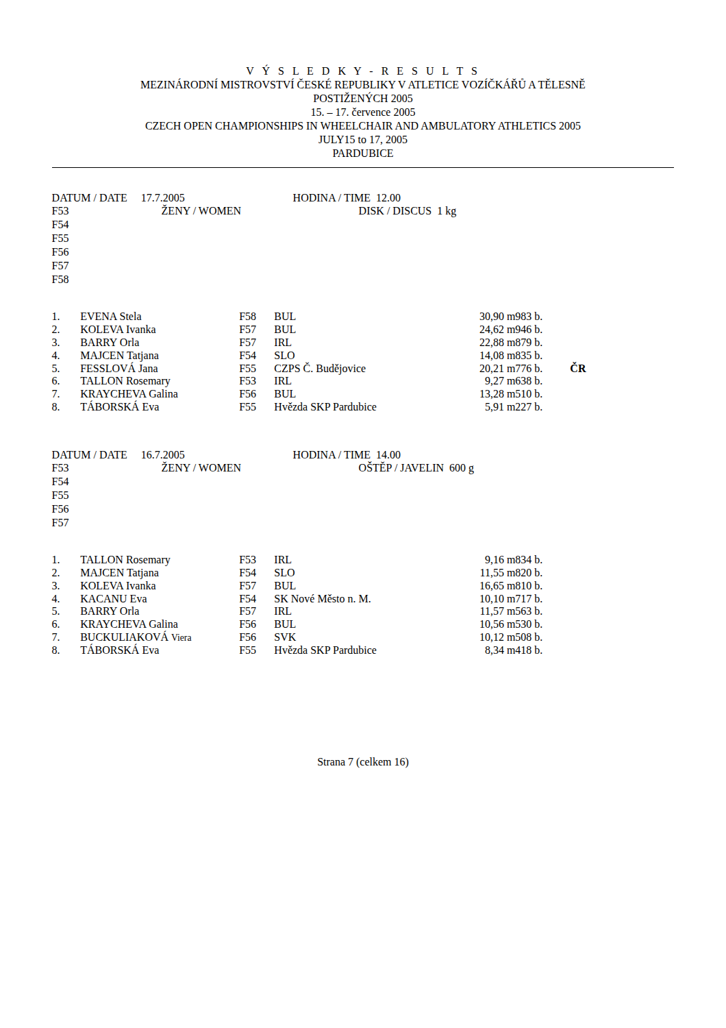V Ý S L E D K Y - R E S U L T S
MEZINÁRODNÍ MISTROVSTVÍ ČESKÉ REPUBLIKY V ATLETICE VOZÍČKÁŘŮ A TĚLESNĚ
POSTIŽENÝCH 2005
15. – 17. července 2005
CZECH OPEN CHAMPIONSHIPS IN WHEELCHAIR AND AMBULATORY ATHLETICS 2005
JULY15 to 17, 2005
PARDUBICE
DATUM / DATE 17.7.2005 HODINA / TIME 12.00
F53 ŽENY / WOMEN DISK / DISCUS 1 kg
F54
F55
F56
F57
F58
| 1. | EVENA Stela | F58 | BUL | 30,90 m | 983 b. | |
| 2. | KOLEVA Ivanka | F57 | BUL | 24,62 m | 946 b. | |
| 3. | BARRY Orla | F57 | IRL | 22,88 m | 879 b. | |
| 4. | MAJCEN Tatjana | F54 | SLO | 14,08 m | 835 b. | |
| 5. | FESSLOVÁ Jana | F55 | CZPS Č. Budějovice | 20,21 m | 776 b. | ČR |
| 6. | TALLON Rosemary | F53 | IRL | 9,27 m | 638 b. | |
| 7. | KRAYCHEVA Galina | F56 | BUL | 13,28 m | 510 b. | |
| 8. | TÁBORSKÁ Eva | F55 | Hvězda SKP Pardubice | 5,91 m | 227 b. | |
DATUM / DATE 16.7.2005 HODINA / TIME 14.00
F53 ŽENY / WOMEN OŠTĚP / JAVELIN 600 g
F54
F55
F56
F57
| 1. | TALLON Rosemary | F53 | IRL | 9,16 m | 834 b. |
| 2. | MAJCEN Tatjana | F54 | SLO | 11,55 m | 820 b. |
| 3. | KOLEVA Ivanka | F57 | BUL | 16,65 m | 810 b. |
| 4. | KACANU Eva | F54 | SK Nové Město n. M. | 10,10 m | 717 b. |
| 5. | BARRY Orla | F57 | IRL | 11,57 m | 563 b. |
| 6. | KRAYCHEVA Galina | F56 | BUL | 10,56 m | 530 b. |
| 7. | BUCKULIAKOVÁ Viera | F56 | SVK | 10,12 m | 508 b. |
| 8. | TÁBORSKÁ Eva | F55 | Hvězda SKP Pardubice | 8,34 m | 418 b. |
Strana 7 (celkem 16)